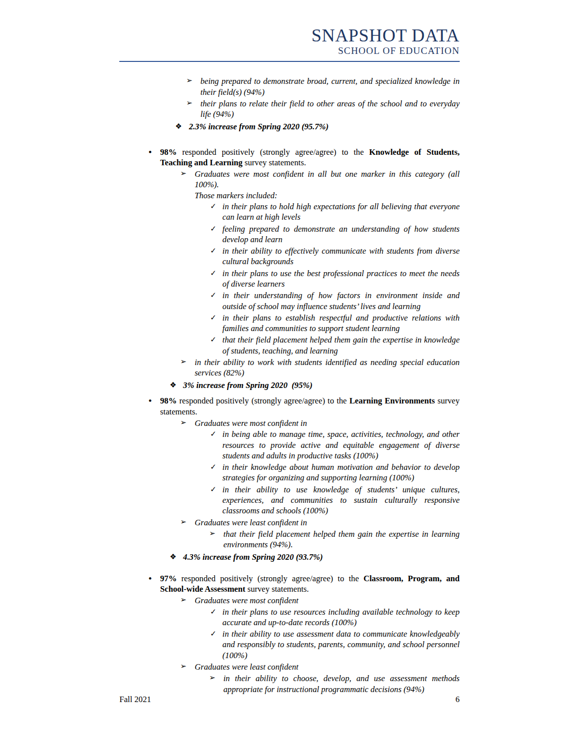SNAPSHOT DATA
SCHOOL OF EDUCATION
being prepared to demonstrate broad, current, and specialized knowledge in their field(s) (94%)
their plans to relate their field to other areas of the school and to everyday life (94%)
2.3% increase from Spring 2020 (95.7%)
98% responded positively (strongly agree/agree) to the Knowledge of Students, Teaching and Learning survey statements.
Graduates were most confident in all but one marker in this category (all 100%).
Those markers included:
in their plans to hold high expectations for all believing that everyone can learn at high levels
feeling prepared to demonstrate an understanding of how students develop and learn
in their ability to effectively communicate with students from diverse cultural backgrounds
in their plans to use the best professional practices to meet the needs of diverse learners
in their understanding of how factors in environment inside and outside of school may influence students’ lives and learning
in their plans to establish respectful and productive relations with families and communities to support student learning
that their field placement helped them gain the expertise in knowledge of students, teaching, and learning
in their ability to work with students identified as needing special education services (82%)
3% increase from Spring 2020 (95%)
98% responded positively (strongly agree/agree) to the Learning Environments survey statements.
Graduates were most confident in
in being able to manage time, space, activities, technology, and other resources to provide active and equitable engagement of diverse students and adults in productive tasks (100%)
in their knowledge about human motivation and behavior to develop strategies for organizing and supporting learning (100%)
in their ability to use knowledge of students’ unique cultures, experiences, and communities to sustain culturally responsive classrooms and schools (100%)
Graduates were least confident in
that their field placement helped them gain the expertise in learning environments (94%).
4.3% increase from Spring 2020 (93.7%)
97% responded positively (strongly agree/agree) to the Classroom, Program, and School-wide Assessment survey statements.
Graduates were most confident
in their plans to use resources including available technology to keep accurate and up-to-date records (100%)
in their ability to use assessment data to communicate knowledgeably and responsibly to students, parents, community, and school personnel (100%)
Graduates were least confident
in their ability to choose, develop, and use assessment methods appropriate for instructional programmatic decisions (94%)
Fall 2021 6